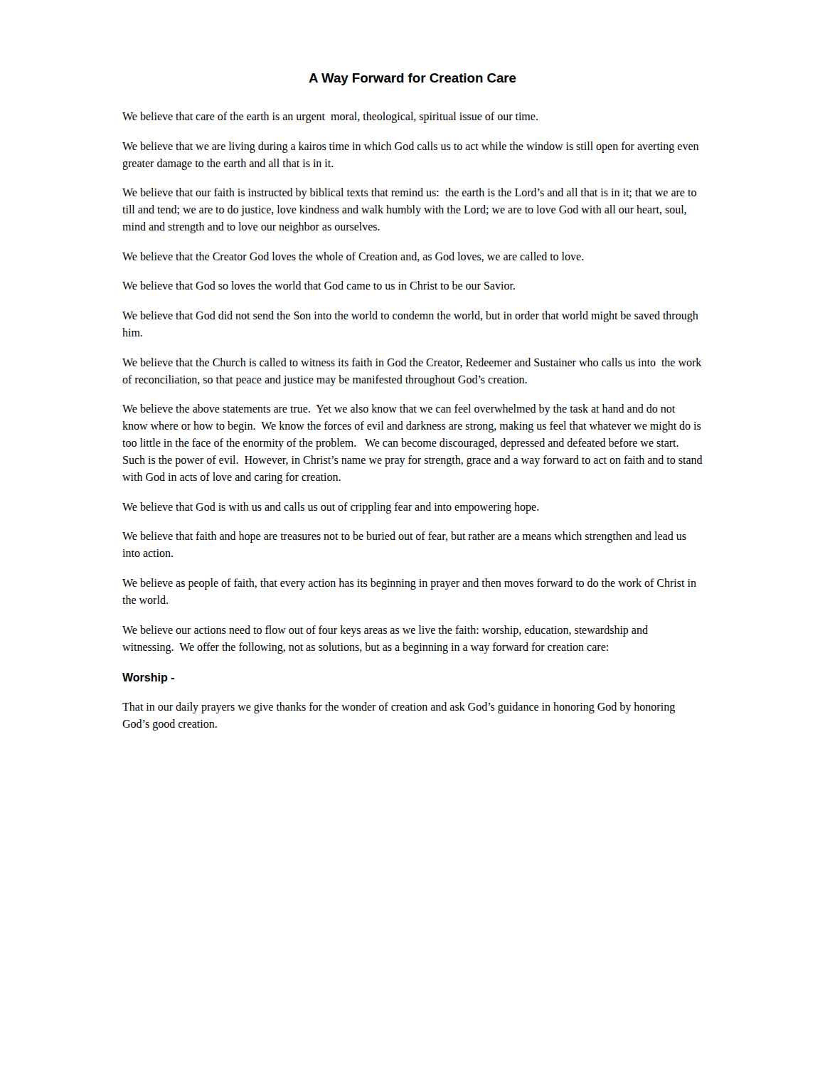A Way Forward for Creation Care
We believe that care of the earth is an urgent moral, theological, spiritual issue of our time.
We believe that we are living during a kairos time in which God calls us to act while the window is still open for averting even greater damage to the earth and all that is in it.
We believe that our faith is instructed by biblical texts that remind us: the earth is the Lord’s and all that is in it; that we are to till and tend; we are to do justice, love kindness and walk humbly with the Lord; we are to love God with all our heart, soul, mind and strength and to love our neighbor as ourselves.
We believe that the Creator God loves the whole of Creation and, as God loves, we are called to love.
We believe that God so loves the world that God came to us in Christ to be our Savior.
We believe that God did not send the Son into the world to condemn the world, but in order that world might be saved through him.
We believe that the Church is called to witness its faith in God the Creator, Redeemer and Sustainer who calls us into the work of reconciliation, so that peace and justice may be manifested throughout God’s creation.
We believe the above statements are true. Yet we also know that we can feel overwhelmed by the task at hand and do not know where or how to begin. We know the forces of evil and darkness are strong, making us feel that whatever we might do is too little in the face of the enormity of the problem. We can become discouraged, depressed and defeated before we start. Such is the power of evil. However, in Christ’s name we pray for strength, grace and a way forward to act on faith and to stand with God in acts of love and caring for creation.
We believe that God is with us and calls us out of crippling fear and into empowering hope.
We believe that faith and hope are treasures not to be buried out of fear, but rather are a means which strengthen and lead us into action.
We believe as people of faith, that every action has its beginning in prayer and then moves forward to do the work of Christ in the world.
We believe our actions need to flow out of four keys areas as we live the faith: worship, education, stewardship and witnessing. We offer the following, not as solutions, but as a beginning in a way forward for creation care:
Worship -
That in our daily prayers we give thanks for the wonder of creation and ask God’s guidance in honoring God by honoring God’s good creation.